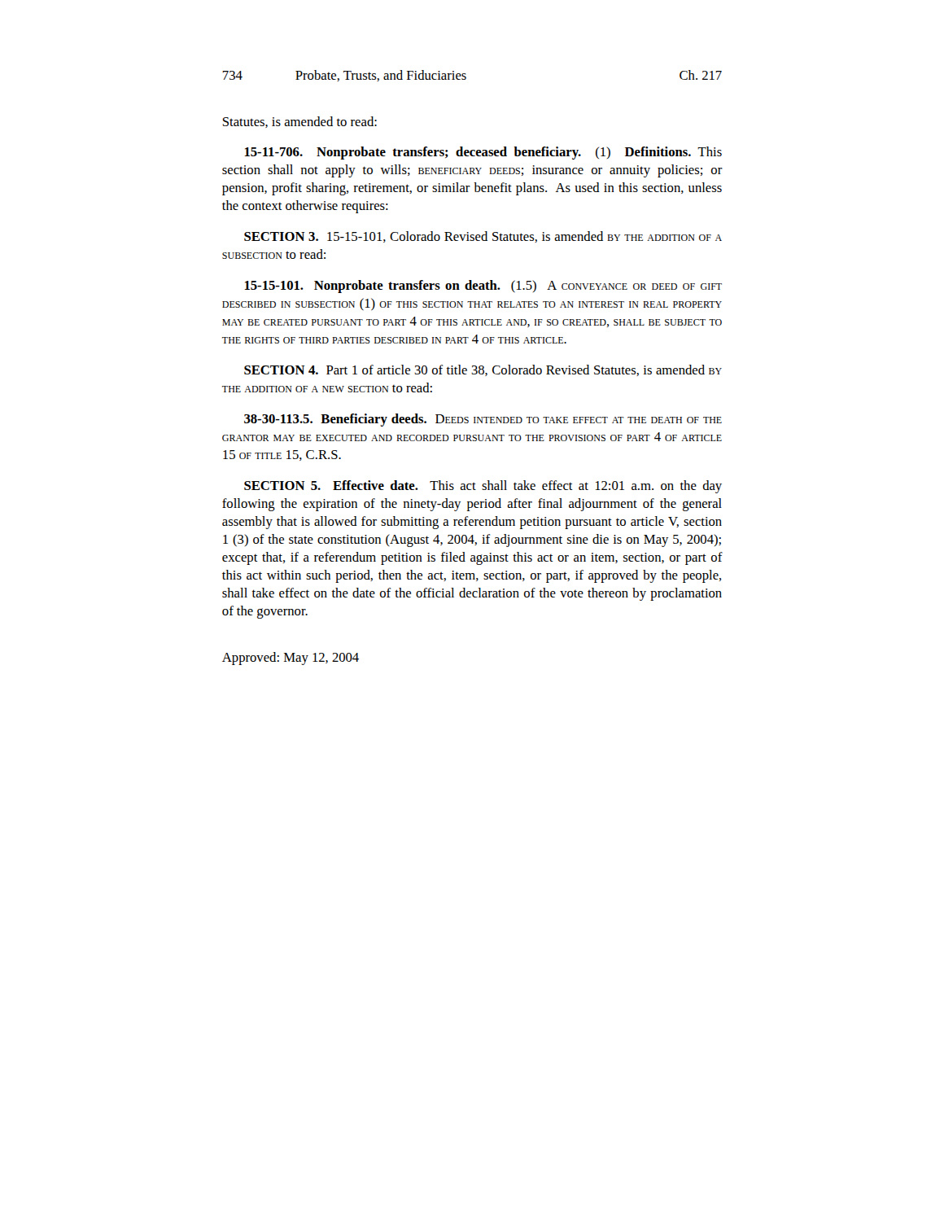734 Probate, Trusts, and Fiduciaries Ch. 217
Statutes, is amended to read:
15-11-706. Nonprobate transfers; deceased beneficiary. (1) Definitions. This section shall not apply to wills; beneficiary deeds; insurance or annuity policies; or pension, profit sharing, retirement, or similar benefit plans. As used in this section, unless the context otherwise requires:
SECTION 3. 15-15-101, Colorado Revised Statutes, is amended by the addition of a subsection to read:
15-15-101. Nonprobate transfers on death. (1.5) A conveyance or deed of gift described in subsection (1) of this section that relates to an interest in real property may be created pursuant to part 4 of this article and, if so created, shall be subject to the rights of third parties described in part 4 of this article.
SECTION 4. Part 1 of article 30 of title 38, Colorado Revised Statutes, is amended by the addition of a new section to read:
38-30-113.5. Beneficiary deeds. Deeds intended to take effect at the death of the grantor may be executed and recorded pursuant to the provisions of part 4 of article 15 of title 15, C.R.S.
SECTION 5. Effective date. This act shall take effect at 12:01 a.m. on the day following the expiration of the ninety-day period after final adjournment of the general assembly that is allowed for submitting a referendum petition pursuant to article V, section 1 (3) of the state constitution (August 4, 2004, if adjournment sine die is on May 5, 2004); except that, if a referendum petition is filed against this act or an item, section, or part of this act within such period, then the act, item, section, or part, if approved by the people, shall take effect on the date of the official declaration of the vote thereon by proclamation of the governor.
Approved: May 12, 2004